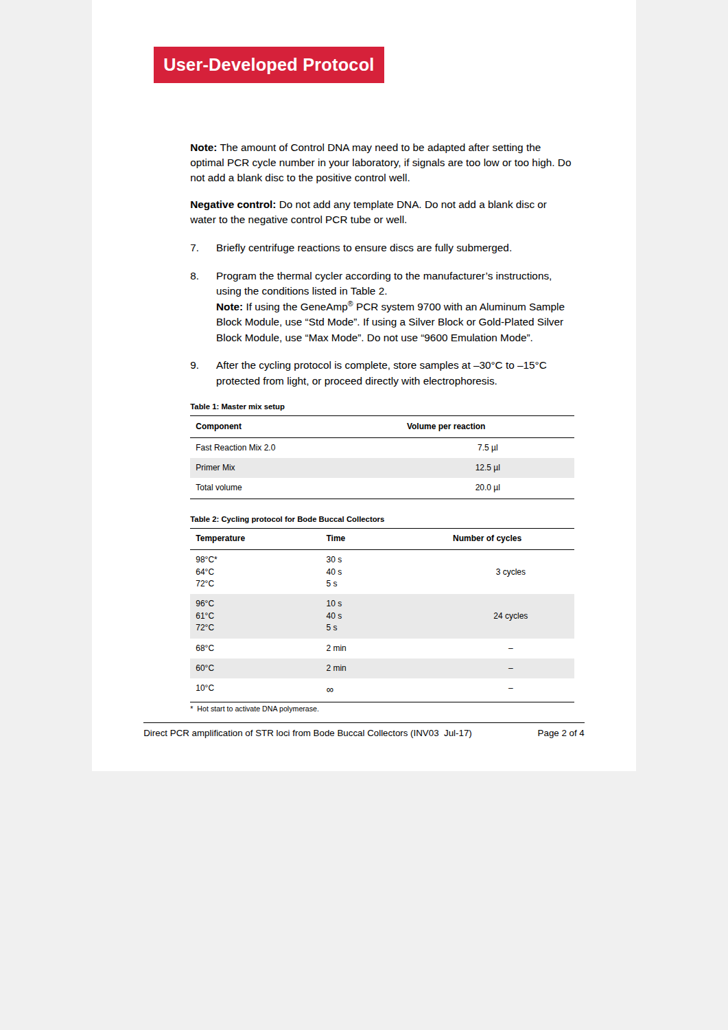User-Developed Protocol
Note: The amount of Control DNA may need to be adapted after setting the optimal PCR cycle number in your laboratory, if signals are too low or too high. Do not add a blank disc to the positive control well.
Negative control: Do not add any template DNA. Do not add a blank disc or water to the negative control PCR tube or well.
7. Briefly centrifuge reactions to ensure discs are fully submerged.
8. Program the thermal cycler according to the manufacturer’s instructions, using the conditions listed in Table 2.
Note: If using the GeneAmp® PCR system 9700 with an Aluminum Sample Block Module, use “Std Mode”. If using a Silver Block or Gold-Plated Silver Block Module, use “Max Mode”. Do not use “9600 Emulation Mode”.
9. After the cycling protocol is complete, store samples at –30°C to –15°C protected from light, or proceed directly with electrophoresis.
Table 1: Master mix setup
| Component | Volume per reaction |
| --- | --- |
| Fast Reaction Mix 2.0 | 7.5 µl |
| Primer Mix | 12.5 µl |
| Total volume | 20.0 µl |
Table 2: Cycling protocol for Bode Buccal Collectors
| Temperature | Time | Number of cycles |
| --- | --- | --- |
| 98°C* 64°C 72°C | 30 s 40 s 5 s | 3 cycles |
| 96°C 61°C 72°C | 10 s 40 s 5 s | 24 cycles |
| 68°C | 2 min | – |
| 60°C | 2 min | – |
| 10°C | ∞ | – |
* Hot start to activate DNA polymerase.
Direct PCR amplification of STR loci from Bode Buccal Collectors (INV03 Jul-17) Page 2 of 4